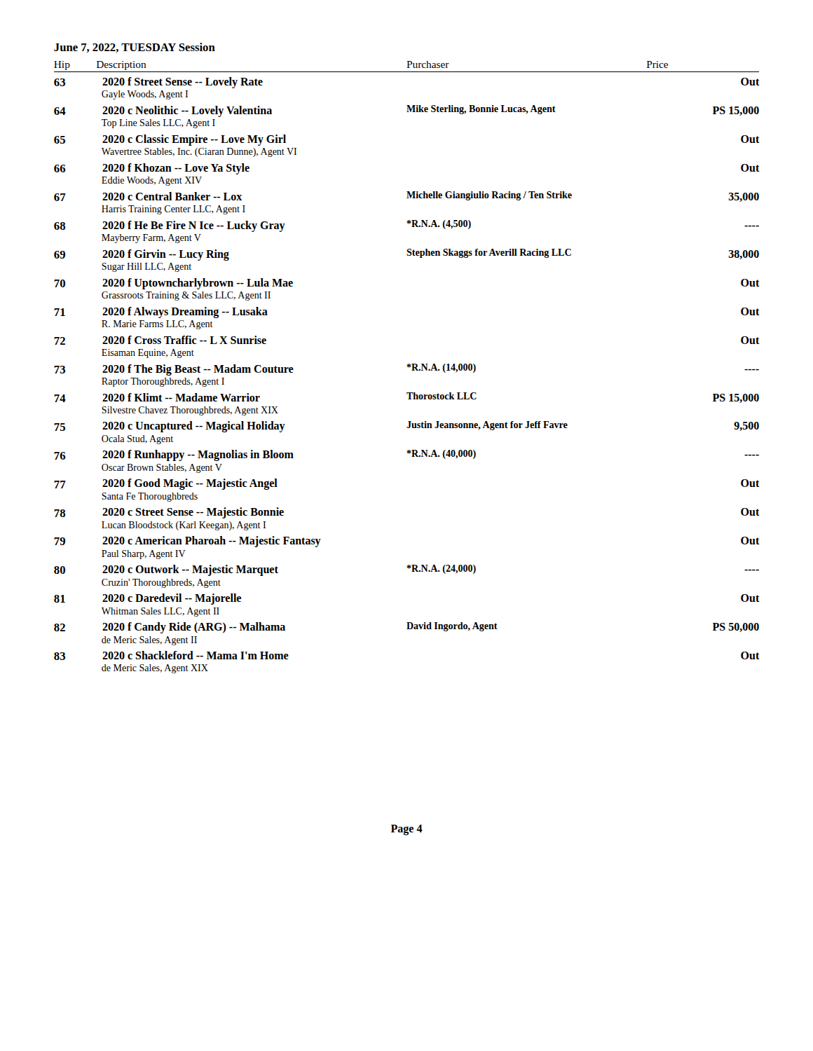June 7, 2022, TUESDAY Session
| Hip | Description | Purchaser | Price |
| --- | --- | --- | --- |
| 63 | 2020 f Street Sense -- Lovely Rate | | Out |
| | Gayle Woods, Agent I |
| 64 | 2020 c Neolithic -- Lovely Valentina | Mike Sterling, Bonnie Lucas, Agent | PS 15,000 |
| | Top Line Sales LLC, Agent I |
| 65 | 2020 c Classic Empire -- Love My Girl | | Out |
| | Wavertree Stables, Inc. (Ciaran Dunne), Agent VI |
| 66 | 2020 f Khozan -- Love Ya Style | | Out |
| | Eddie Woods, Agent XIV |
| 67 | 2020 c Central Banker -- Lox | Michelle Giangiulio Racing / Ten Strike | 35,000 |
| | Harris Training Center LLC, Agent I |
| 68 | 2020 f He Be Fire N Ice -- Lucky Gray | *R.N.A. (4,500) | ---- |
| | Mayberry Farm, Agent V |
| 69 | 2020 f Girvin -- Lucy Ring | Stephen Skaggs for Averill Racing LLC | 38,000 |
| | Sugar Hill LLC, Agent |
| 70 | 2020 f Uptowncharlybrown -- Lula Mae | | Out |
| | Grassroots Training & Sales LLC, Agent II |
| 71 | 2020 f Always Dreaming -- Lusaka | | Out |
| | R. Marie Farms LLC, Agent |
| 72 | 2020 f Cross Traffic -- L X Sunrise | | Out |
| | Eisaman Equine, Agent |
| 73 | 2020 f The Big Beast -- Madam Couture | *R.N.A. (14,000) | ---- |
| | Raptor Thoroughbreds, Agent I |
| 74 | 2020 f Klimt -- Madame Warrior | Thorostock LLC | PS 15,000 |
| | Silvestre Chavez Thoroughbreds, Agent XIX |
| 75 | 2020 c Uncaptured -- Magical Holiday | Justin Jeansonne, Agent for Jeff Favre | 9,500 |
| | Ocala Stud, Agent |
| 76 | 2020 f Runhappy -- Magnolias in Bloom | *R.N.A. (40,000) | ---- |
| | Oscar Brown Stables, Agent V |
| 77 | 2020 f Good Magic -- Majestic Angel | | Out |
| | Santa Fe Thoroughbreds |
| 78 | 2020 c Street Sense -- Majestic Bonnie | | Out |
| | Lucan Bloodstock (Karl Keegan), Agent I |
| 79 | 2020 c American Pharoah -- Majestic Fantasy | | Out |
| | Paul Sharp, Agent IV |
| 80 | 2020 c Outwork -- Majestic Marquet | *R.N.A. (24,000) | ---- |
| | Cruzin' Thoroughbreds, Agent |
| 81 | 2020 c Daredevil -- Majorelle | | Out |
| | Whitman Sales LLC, Agent II |
| 82 | 2020 f Candy Ride (ARG) -- Malhama | David Ingordo, Agent | PS 50,000 |
| | de Meric Sales, Agent II |
| 83 | 2020 c Shackleford -- Mama I'm Home | | Out |
| | de Meric Sales, Agent XIX |
Page 4